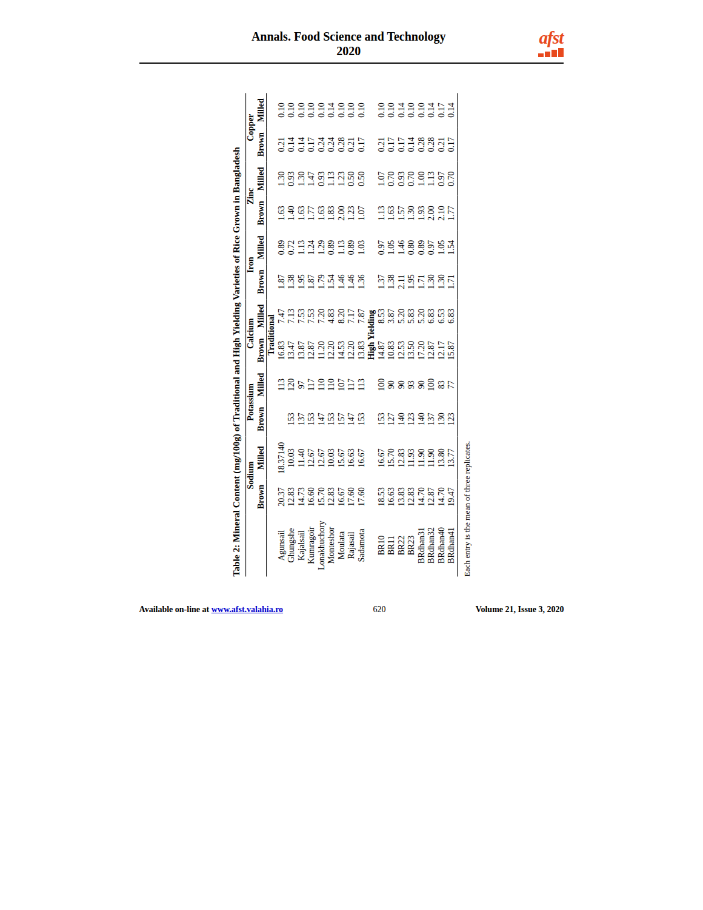Annals. Food Science and Technology
2020
afst
Table 2: Mineral Content (mg/100g) of Traditional and High Yielding Varieties of Rice Grown in Bangladesh
| | Sodium | Potassium | Calcium | Iron | Zinc | Copper |
| --- | --- | --- | --- | --- | --- | --- |
| | Brown | Milled | Brown | Milled | Brown | Milled | Brown | Milled | Brown | Milled | Brown | Milled |
| Traditional |
| Agunsail | 20.37 | 18.37140 | | 113 | 16.83 | 7.47 | 1.87 | 0.89 | 1.63 | 1.30 | 0.21 | 0.10 |
| Ghungshe | 12.83 | 10.03 | 153 | 120 | 13.47 | 7.13 | 1.38 | 0.72 | 1.40 | 0.93 | 0.14 | 0.10 |
| Kajalsail | 14.73 | 11.40 | 137 | 97 | 13.87 | 7.53 | 1.95 | 1.13 | 1.63 | 1.30 | 0.14 | 0.10 |
| Kumragoir | 16.60 | 12.67 | 153 | 117 | 12.87 | 7.53 | 1.87 | 1.24 | 1.77 | 1.47 | 0.17 | 0.10 |
| Lonakhuchory | 15.70 | 12.67 | 147 | 110 | 11.20 | 7.20 | 1.79 | 1.29 | 1.63 | 0.93 | 0.24 | 0.10 |
| Monteshor | 12.83 | 10.03 | 153 | 110 | 12.20 | 4.83 | 1.54 | 0.89 | 1.83 | 1.13 | 0.24 | 0.14 |
| Moulata | 16.67 | 15.67 | 157 | 107 | 14.53 | 8.20 | 1.46 | 1.13 | 2.00 | 1.23 | 0.28 | 0.10 |
| Rajasail | 17.60 | 16.63 | 147 | 117 | 12.20 | 7.17 | 1.46 | 0.89 | 1.23 | 0.50 | 0.21 | 0.10 |
| Sadamota | 17.60 | 16.67 | 153 | 113 | 13.83 | 7.87 | 1.36 | 1.03 | 1.07 | 0.50 | 0.17 | 0.10 |
| High Yielding |
| BR10 | 18.53 | 16.67 | 153 | 100 | 14.87 | 8.53 | 1.37 | 0.97 | 1.13 | 1.07 | 0.21 | 0.10 |
| BR11 | 16.63 | 15.70 | 127 | 90 | 10.83 | 3.87 | 1.38 | 1.05 | 1.63 | 0.70 | 0.17 | 0.10 |
| BR22 | 13.83 | 12.83 | 140 | 90 | 12.53 | 5.20 | 2.11 | 1.46 | 1.57 | 0.93 | 0.17 | 0.14 |
| BR23 | 12.83 | 11.93 | 123 | 93 | 13.50 | 5.83 | 1.95 | 0.80 | 1.30 | 0.70 | 0.14 | 0.10 |
| BRdhan31 | 14.70 | 11.90 | 140 | 90 | 17.20 | 5.20 | 1.71 | 0.89 | 1.93 | 1.00 | 0.28 | 0.10 |
| BRdhan32 | 12.87 | 11.90 | 137 | 100 | 12.87 | 6.83 | 1.30 | 0.97 | 2.00 | 1.13 | 0.28 | 0.14 |
| BRdhan40 | 14.70 | 13.80 | 130 | 83 | 12.17 | 6.53 | 1.30 | 1.05 | 2.10 | 0.97 | 0.21 | 0.17 |
| BRdhan41 | 19.47 | 13.77 | 123 | 77 | 15.87 | 6.83 | 1.71 | 1.54 | 1.77 | 0.70 | 0.17 | 0.14 |
Each entry is the mean of three replicates.
Available on-line at www.afst.valahia.ro
620
Volume 21, Issue 3, 2020